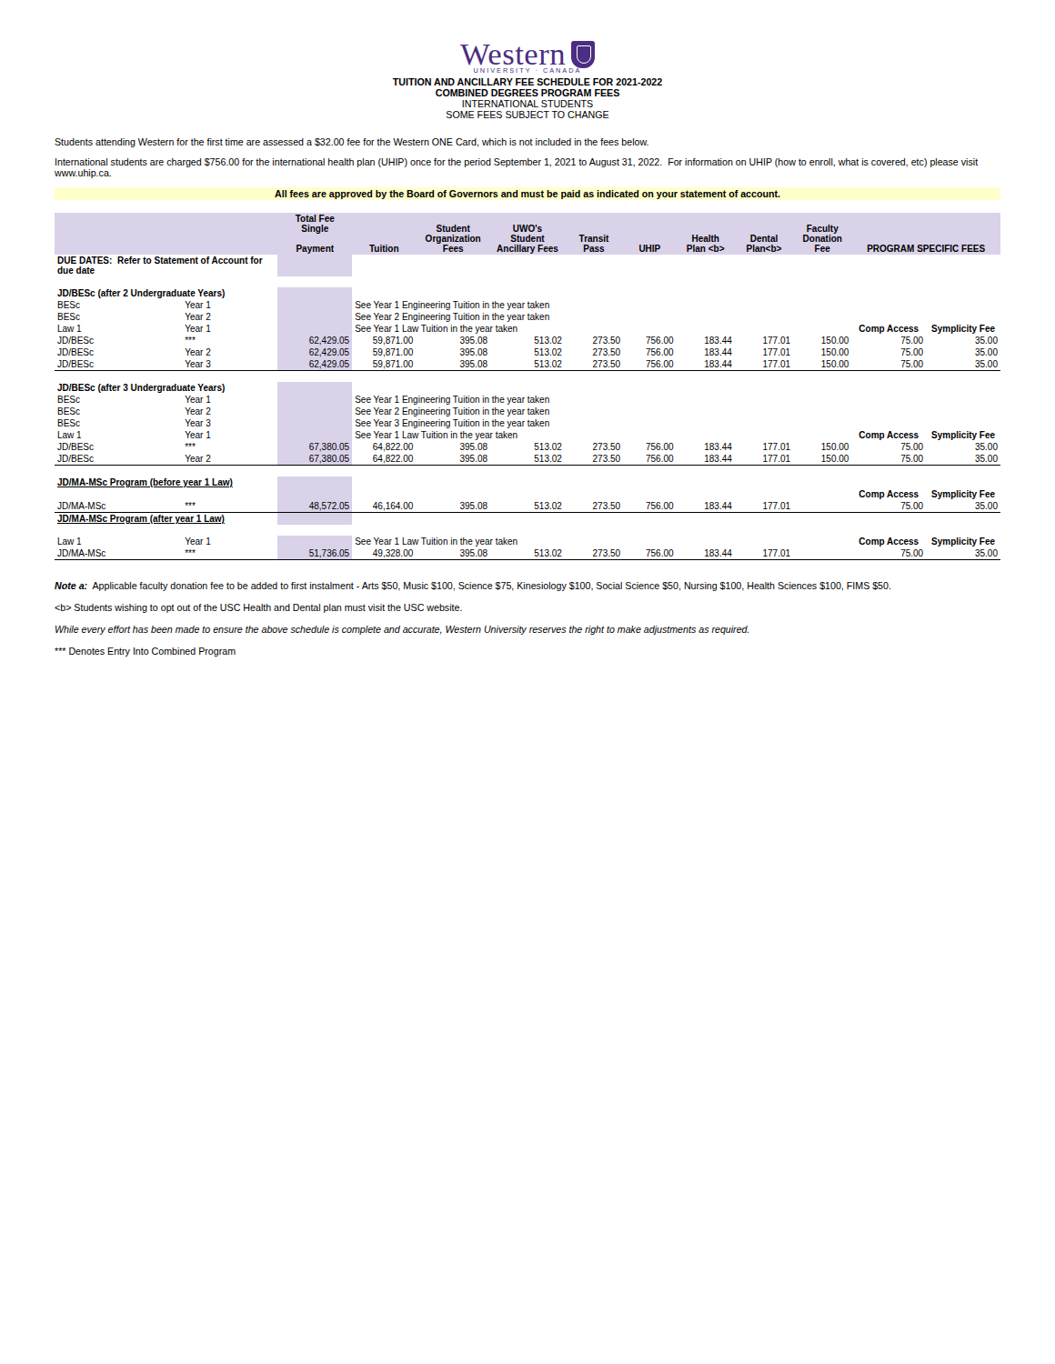Western
UNIVERSITY · CANADA
TUITION AND ANCILLARY FEE SCHEDULE FOR 2021-2022
COMBINED DEGREES PROGRAM FEES
INTERNATIONAL STUDENTS
SOME FEES SUBJECT TO CHANGE
Students attending Western for the first time are assessed a $32.00 fee for the Western ONE Card, which is not included in the fees below.
International students are charged $756.00 for the international health plan (UHIP) once for the period September 1, 2021 to August 31, 2022. For information on UHIP (how to enroll, what is covered, etc) please visit www.uhip.ca.
All fees are approved by the Board of Governors and must be paid as indicated on your statement of account.
| | | Total Fee Single Payment | Tuition | Student Organization Fees | UWO's Student Ancillary Fees | Transit Pass | UHIP | Health Plan <b> | Dental Plan<b> | Faculty Donation Fee | PROGRAM SPECIFIC FEES |
| --- | --- | --- | --- | --- | --- | --- | --- | --- | --- | --- | --- |
| DUE DATES: Refer to Statement of Account for due date | | |
| JD/BESc (after 2 Undergraduate Years) | | |
| BESc | Year 1 | | See Year 1 Engineering Tuition in the year taken | |
| BESc | Year 2 | | See Year 2 Engineering Tuition in the year taken | |
| Law 1 | Year 1 | | See Year 1 Law Tuition in the year taken | | Comp Access | Symplicity Fee |
| JD/BESc | *** | 62,429.05 | 59,871.00 | 395.08 | 513.02 | 273.50 | 756.00 | 183.44 | 177.01 | 150.00 | 75.00 | 35.00 |
| JD/BESc | Year 2 | 62,429.05 | 59,871.00 | 395.08 | 513.02 | 273.50 | 756.00 | 183.44 | 177.01 | 150.00 | 75.00 | 35.00 |
| JD/BESc | Year 3 | 62,429.05 | 59,871.00 | 395.08 | 513.02 | 273.50 | 756.00 | 183.44 | 177.01 | 150.00 | 75.00 | 35.00 |
| JD/BESc (after 3 Undergraduate Years) | | |
| BESc | Year 1 | | See Year 1 Engineering Tuition in the year taken | |
| BESc | Year 2 | | See Year 2 Engineering Tuition in the year taken | |
| BESc | Year 3 | | See Year 3 Engineering Tuition in the year taken | |
| Law 1 | Year 1 | | See Year 1 Law Tuition in the year taken | | Comp Access | Symplicity Fee |
| JD/BESc | *** | 67,380.05 | 64,822.00 | 395.08 | 513.02 | 273.50 | 756.00 | 183.44 | 177.01 | 150.00 | 75.00 | 35.00 |
| JD/BESc | Year 2 | 67,380.05 | 64,822.00 | 395.08 | 513.02 | 273.50 | 756.00 | 183.44 | 177.01 | 150.00 | 75.00 | 35.00 |
| JD/MA-MSc Program (before year 1 Law) | | |
| | | | Comp Access | Symplicity Fee |
| JD/MA-MSc | *** | 48,572.05 | 46,164.00 | 395.08 | 513.02 | 273.50 | 756.00 | 183.44 | 177.01 | | 75.00 | 35.00 |
| JD/MA-MSc Program (after year 1 Law) | | |
| Law 1 | Year 1 | | See Year 1 Law Tuition in the year taken | | Comp Access | Symplicity Fee |
| JD/MA-MSc | *** | 51,736.05 | 49,328.00 | 395.08 | 513.02 | 273.50 | 756.00 | 183.44 | 177.01 | | 75.00 | 35.00 |
Note a: Applicable faculty donation fee to be added to first instalment - Arts $50, Music $100, Science $75, Kinesiology $100, Social Science $50, Nursing $100, Health Sciences $100, FIMS $50.
<b> Students wishing to opt out of the USC Health and Dental plan must visit the USC website.
While every effort has been made to ensure the above schedule is complete and accurate, Western University reserves the right to make adjustments as required.
*** Denotes Entry Into Combined Program